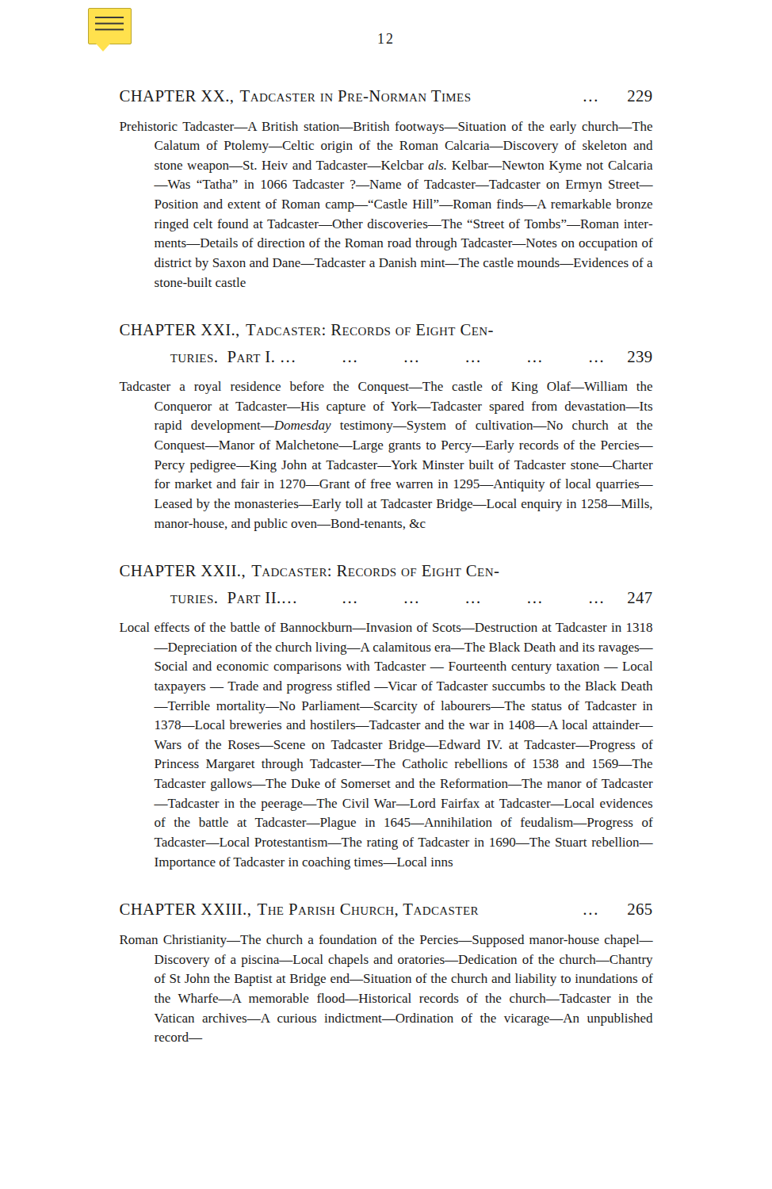12
CHAPTER XX., Tadcaster in Pre-Norman Times … 229
Prehistoric Tadcaster—A British station—British footways—Situation of the early church—The Calatum of Ptolemy—Celtic origin of the Roman Calcaria—Discovery of skeleton and stone weapon—St. Heiv and Tadcaster—Kelcbar als. Kelbar—Newton Kyme not Calcaria—Was “Tatha” in 1066 Tadcaster ?—Name of Tadcaster—Tadcaster on Ermyn Street—Position and extent of Roman camp—“Castle Hill”—Roman finds—A remarkable bronze ringed celt found at Tadcaster—Other discoveries—The “Street of Tombs”—Roman interments—Details of direction of the Roman road through Tadcaster—Notes on occupation of district by Saxon and Dane—Tadcaster a Danish mint—The castle mounds—Evidences of a stone-built castle
CHAPTER XXI., Tadcaster: Records of Eight Cen-
turies. Part I. … … … … … … 239
Tadcaster a royal residence before the Conquest—The castle of King Olaf—William the Conqueror at Tadcaster—His capture of York—Tadcaster spared from devastation—Its rapid development—Domesday testimony—System of cultivation—No church at the Conquest—Manor of Malchetone—Large grants to Percy—Early records of the Percies—Percy pedigree—King John at Tadcaster—York Minster built of Tadcaster stone—Charter for market and fair in 1270—Grant of free warren in 1295—Antiquity of local quarries—Leased by the monasteries—Early toll at Tadcaster Bridge—Local enquiry in 1258—Mills, manor-house, and public oven—Bond-tenants, &c
CHAPTER XXII., Tadcaster: Records of Eight Cen-
turies. Part II.… … … … … … 247
Local effects of the battle of Bannockburn—Invasion of Scots—Destruction at Tadcaster in 1318—Depreciation of the church living—A calamitous era—The Black Death and its ravages—Social and economic comparisons with Tadcaster — Fourteenth century taxation — Local taxpayers — Trade and progress stifled —Vicar of Tadcaster succumbs to the Black Death—Terrible mortality—No Parliament—Scarcity of labourers—The status of Tadcaster in 1378—Local breweries and hostilers—Tadcaster and the war in 1408—A local attainder—Wars of the Roses—Scene on Tadcaster Bridge—Edward IV. at Tadcaster—Progress of Princess Margaret through Tadcaster—The Catholic rebellions of 1538 and 1569—The Tadcaster gallows—The Duke of Somerset and the Reformation—The manor of Tadcaster—Tadcaster in the peerage—The Civil War—Lord Fairfax at Tadcaster—Local evidences of the battle at Tadcaster—Plague in 1645—Annihilation of feudalism—Progress of Tadcaster—Local Protestantism—The rating of Tadcaster in 1690—The Stuart rebellion—Importance of Tadcaster in coaching times—Local inns
CHAPTER XXIII., The Parish Church, Tadcaster … 265
Roman Christianity—The church a foundation of the Percies—Supposed manor-house chapel—Discovery of a piscina—Local chapels and oratories—Dedication of the church—Chantry of St John the Baptist at Bridge end—Situation of the church and liability to inundations of the Wharfe—A memorable flood—Historical records of the church—Tadcaster in the Vatican archives—A curious indictment—Ordination of the vicarage—An unpublished record—